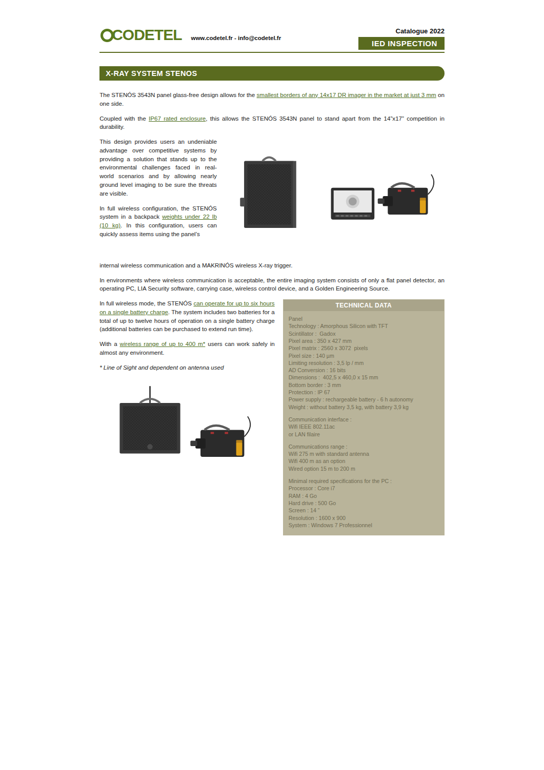CODETEL
www.codetel.fr - info@codetel.fr
Catalogue 2022
IED INSPECTION
X-RAY SYSTEM STENOS
The STENÓS 3543N panel glass-free design allows for the smallest borders of any 14x17 DR imager in the market at just 3 mm on one side.
Coupled with the IP67 rated enclosure, this allows the STENÓS 3543N panel to stand apart from the 14”x17” competition in durability.
This design provides users an undeniable advantage over competitive systems by providing a solution that stands up to the environmental challenges faced in real-world scenarios and by allowing nearly ground level imaging to be sure the threats are visible.
In full wireless configuration, the STENÓS system in a backpack weights under 22 lb (10 kg). In this configuration, users can quickly assess items using the panel’s
internal wireless communication and a MAKRINÓS wireless X-ray trigger.
In environments where wireless communication is acceptable, the entire imaging system consists of only a flat panel detector, an operating PC, LIA Security software, carrying case, wireless control device, and a Golden Engineering Source.
In full wireless mode, the STENÓS can operate for up to six hours on a single battery charge. The system includes two batteries for a total of up to twelve hours of operation on a single battery charge (additional batteries can be purchased to extend run time).
With a wireless range of up to 400 m* users can work safely in almost any environment.
* Line of Sight and dependent on antenna used
TECHNICAL DATA
Panel
Technology : Amorphous Silicon with TFT
Scintillator : Gadox
Pixel area : 350 x 427 mm
Pixel matrix : 2560 x 3072 pixels
Pixel size : 140 µm
Limiting resolution : 3,5 lp / mm
AD Conversion : 16 bits
Dimensions : 402,5 x 460,0 x 15 mm
Bottom border : 3 mm
Protection : IP 67
Power supply : rechargeable battery - 6 h autonomy
Weight : without battery 3,5 kg, with battery 3,9 kg
Communication interface :
Wifi IEEE 802.11ac
or LAN filaire
Communications range :
Wifi 275 m with standard antenna
Wifi 400 m as an option
Wired option 15 m to 200 m
Minimal required specifications for the PC :
Processor : Core i7
RAM : 4 Go
Hard drive : 500 Go
Screen : 14 “
Resolution : 1600 x 900
System : Windows 7 Professionnel